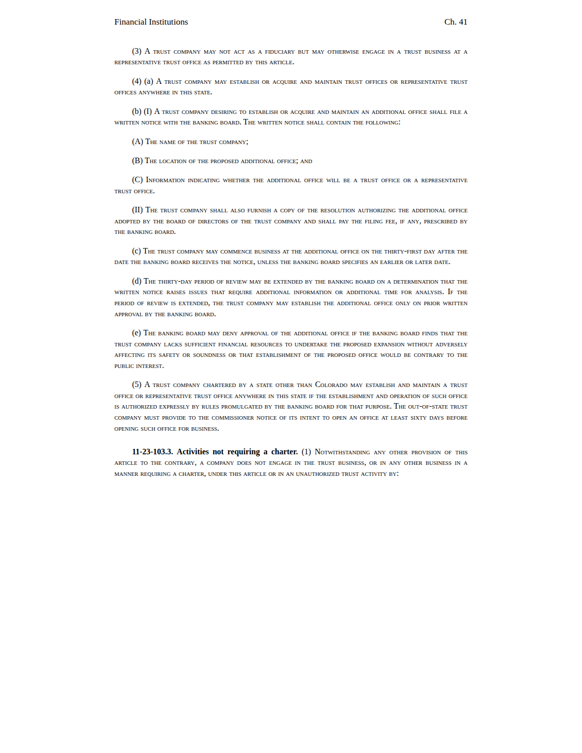Financial Institutions Ch. 41
(3) A trust company may not act as a fiduciary but may otherwise engage in a trust business at a representative trust office as permitted by this article.
(4) (a) A trust company may establish or acquire and maintain trust offices or representative trust offices anywhere in this state.
(b) (I) A trust company desiring to establish or acquire and maintain an additional office shall file a written notice with the banking board. The written notice shall contain the following:
(A) The name of the trust company;
(B) The location of the proposed additional office; and
(C) Information indicating whether the additional office will be a trust office or a representative trust office.
(II) The trust company shall also furnish a copy of the resolution authorizing the additional office adopted by the board of directors of the trust company and shall pay the filing fee, if any, prescribed by the banking board.
(c) The trust company may commence business at the additional office on the thirty-first day after the date the banking board receives the notice, unless the banking board specifies an earlier or later date.
(d) The thirty-day period of review may be extended by the banking board on a determination that the written notice raises issues that require additional information or additional time for analysis. If the period of review is extended, the trust company may establish the additional office only on prior written approval by the banking board.
(e) The banking board may deny approval of the additional office if the banking board finds that the trust company lacks sufficient financial resources to undertake the proposed expansion without adversely affecting its safety or soundness or that establishment of the proposed office would be contrary to the public interest.
(5) A trust company chartered by a state other than Colorado may establish and maintain a trust office or representative trust office anywhere in this state if the establishment and operation of such office is authorized expressly by rules promulgated by the banking board for that purpose. The out-of-state trust company must provide to the commissioner notice of its intent to open an office at least sixty days before opening such office for business.
11-23-103.3. Activities not requiring a charter. (1) Notwithstanding any other provision of this article to the contrary, a company does not engage in the trust business, or in any other business in a manner requiring a charter, under this article or in an unauthorized trust activity by: